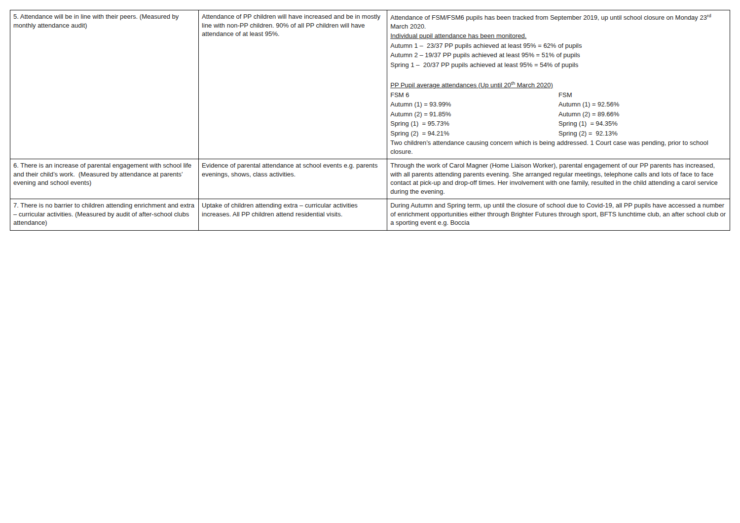| 5. Attendance will be in line with their peers. (Measured by monthly attendance audit) | Attendance of PP children will have increased and be in mostly line with non-PP children. 90% of all PP children will have attendance of at least 95%. | Attendance of FSM/FSM6 pupils has been tracked from September 2019, up until school closure on Monday 23 rd March 2020. Individual pupil attendance has been monitored. Autumn 1 – 23/37 PP pupils achieved at least 95% = 62% of pupils Autumn 2 – 19/37 PP pupils achieved at least 95% = 51% of pupils Spring 1 – 20/37 PP pupils achieved at least 95% = 54% of pupils PP Pupil average attendances (Up until 20 th March 2020) FSM 6 Autumn (1) = 93.99% Autumn (2) = 91.85% Spring (1) = 95.73% Spring (2) = 94.21% FSM Autumn (1) = 92.56% Autumn (2) = 89.66% Spring (1) = 94.35% Spring (2) = 92.13% Two children’s attendance causing concern which is being addressed. 1 Court case was pending, prior to school closure. |
| 6. There is an increase of parental engagement with school life and their child’s work. (Measured by attendance at parents’ evening and school events) | Evidence of parental attendance at school events e.g. parents evenings, shows, class activities. | Through the work of Carol Magner (Home Liaison Worker), parental engagement of our PP parents has increased, with all parents attending parents evening. She arranged regular meetings, telephone calls and lots of face to face contact at pick-up and drop-off times. Her involvement with one family, resulted in the child attending a carol service during the evening. |
| 7. There is no barrier to children attending enrichment and extra – curricular activities. (Measured by audit of after-school clubs attendance) | Uptake of children attending extra – curricular activities increases. All PP children attend residential visits. | During Autumn and Spring term, up until the closure of school due to Covid-19, all PP pupils have accessed a number of enrichment opportunities either through Brighter Futures through sport, BFTS lunchtime club, an after school club or a sporting event e.g. Boccia |